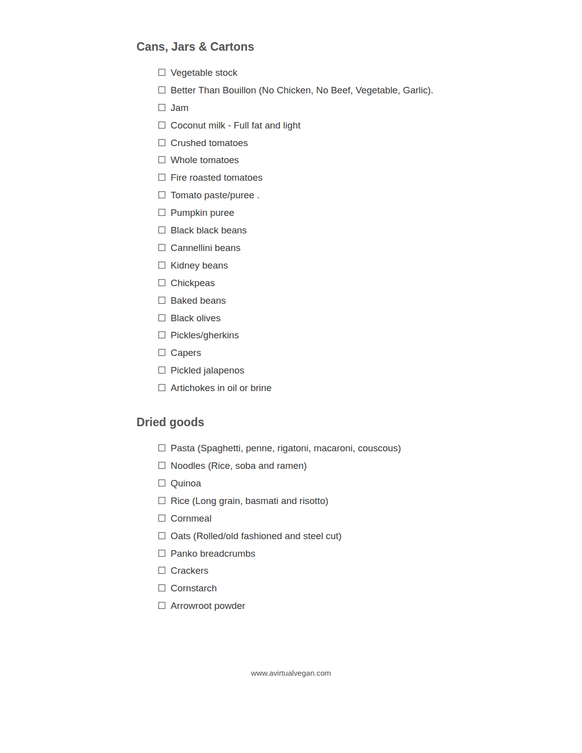Cans, Jars & Cartons
Vegetable stock
Better Than Bouillon (No Chicken, No Beef, Vegetable, Garlic).
Jam
Coconut milk - Full fat and light
Crushed tomatoes
Whole tomatoes
Fire roasted tomatoes
Tomato paste/puree .
Pumpkin puree
Black black beans
Cannellini beans
Kidney beans
Chickpeas
Baked beans
Black olives
Pickles/gherkins
Capers
Pickled jalapenos
Artichokes in oil or brine
Dried goods
Pasta (Spaghetti, penne, rigatoni, macaroni, couscous)
Noodles (Rice, soba and ramen)
Quinoa
Rice (Long grain, basmati and risotto)
Cornmeal
Oats (Rolled/old fashioned and steel cut)
Panko breadcrumbs
Crackers
Cornstarch
Arrowroot powder
www.avirtualvegan.com